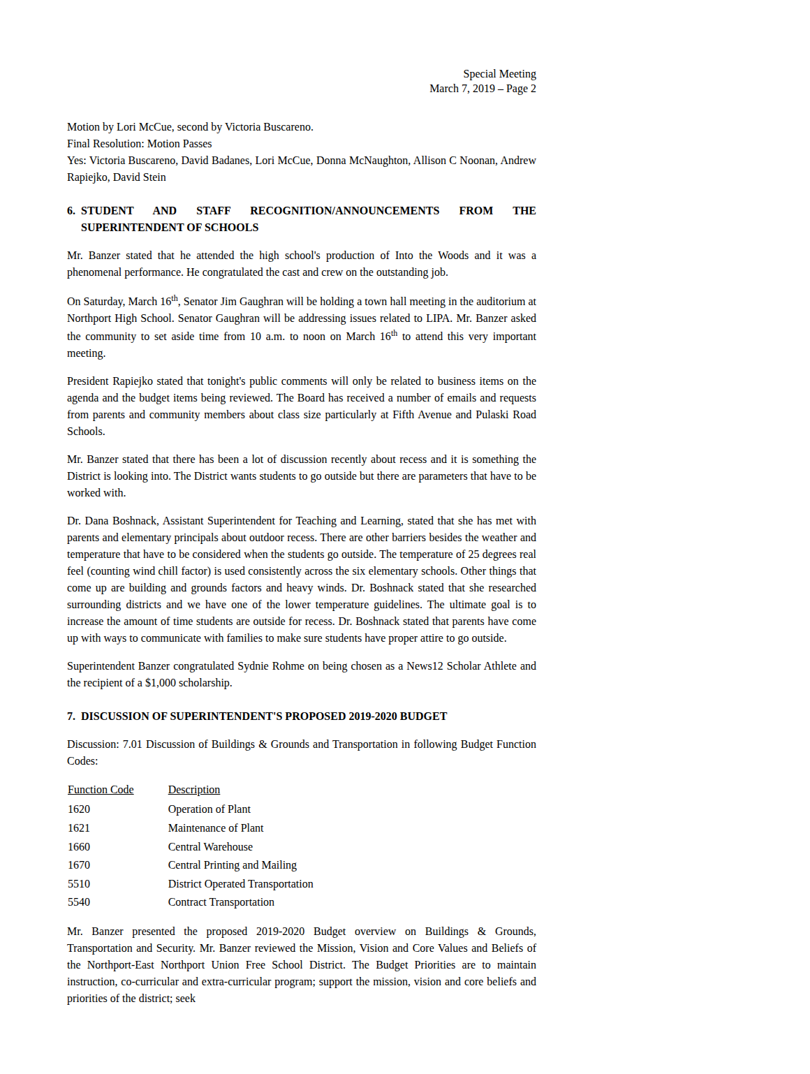Special Meeting
March 7, 2019 – Page 2
Motion by Lori McCue, second by Victoria Buscareno.
Final Resolution: Motion Passes
Yes: Victoria Buscareno, David Badanes, Lori McCue, Donna McNaughton, Allison C Noonan, Andrew Rapiejko, David Stein
6. STUDENT AND STAFF RECOGNITION/ANNOUNCEMENTS FROM THE SUPERINTENDENT OF SCHOOLS
Mr. Banzer stated that he attended the high school's production of Into the Woods and it was a phenomenal performance. He congratulated the cast and crew on the outstanding job.
On Saturday, March 16th, Senator Jim Gaughran will be holding a town hall meeting in the auditorium at Northport High School. Senator Gaughran will be addressing issues related to LIPA. Mr. Banzer asked the community to set aside time from 10 a.m. to noon on March 16th to attend this very important meeting.
President Rapiejko stated that tonight's public comments will only be related to business items on the agenda and the budget items being reviewed. The Board has received a number of emails and requests from parents and community members about class size particularly at Fifth Avenue and Pulaski Road Schools.
Mr. Banzer stated that there has been a lot of discussion recently about recess and it is something the District is looking into. The District wants students to go outside but there are parameters that have to be worked with.
Dr. Dana Boshnack, Assistant Superintendent for Teaching and Learning, stated that she has met with parents and elementary principals about outdoor recess. There are other barriers besides the weather and temperature that have to be considered when the students go outside. The temperature of 25 degrees real feel (counting wind chill factor) is used consistently across the six elementary schools. Other things that come up are building and grounds factors and heavy winds. Dr. Boshnack stated that she researched surrounding districts and we have one of the lower temperature guidelines. The ultimate goal is to increase the amount of time students are outside for recess. Dr. Boshnack stated that parents have come up with ways to communicate with families to make sure students have proper attire to go outside.
Superintendent Banzer congratulated Sydnie Rohme on being chosen as a News12 Scholar Athlete and the recipient of a $1,000 scholarship.
7. DISCUSSION OF SUPERINTENDENT'S PROPOSED 2019-2020 BUDGET
Discussion: 7.01 Discussion of Buildings & Grounds and Transportation in following Budget Function Codes:
| Function Code | Description |
| --- | --- |
| 1620 | Operation of Plant |
| 1621 | Maintenance of Plant |
| 1660 | Central Warehouse |
| 1670 | Central Printing and Mailing |
| 5510 | District Operated Transportation |
| 5540 | Contract Transportation |
Mr. Banzer presented the proposed 2019-2020 Budget overview on Buildings & Grounds, Transportation and Security. Mr. Banzer reviewed the Mission, Vision and Core Values and Beliefs of the Northport-East Northport Union Free School District. The Budget Priorities are to maintain instruction, co-curricular and extra-curricular program; support the mission, vision and core beliefs and priorities of the district; seek